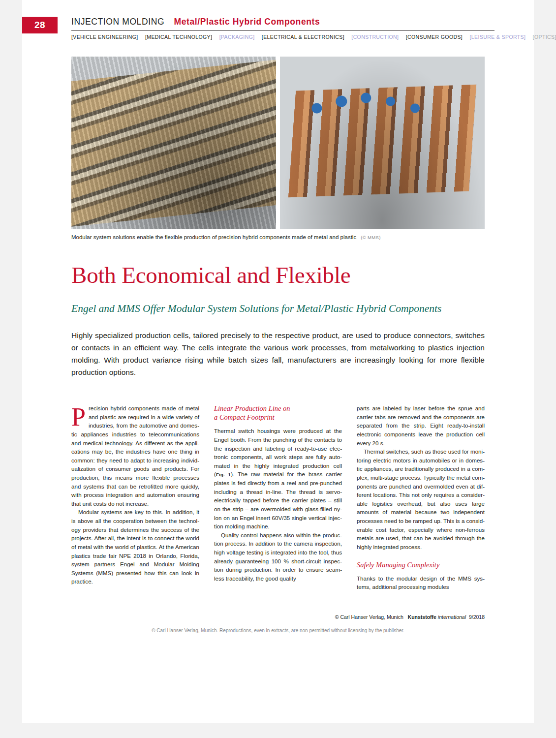28
INJECTION MOLDING Metal/Plastic Hybrid Components
[VEHICLE ENGINEERING] [MEDICAL TECHNOLOGY] [PACKAGING] [ELECTRICAL & ELECTRONICS] [CONSTRUCTION] [CONSUMER GOODS] [LEISURE & SPORTS] [OPTICS]
Modular system solutions enable the flexible production of precision hybrid components made of metal and plastic (© MMS)
Both Economical and Flexible
Engel and MMS Offer Modular System Solutions for Metal/Plastic Hybrid Components
Highly specialized production cells, tailored precisely to the respective product, are used to produce connectors, switches or contacts in an efficient way. The cells integrate the various work processes, from metalworking to plastics injection molding. With product variance rising while batch sizes fall, manufacturers are increasingly looking for more flexible production options.
Precision hybrid components made of metal and plastic are required in a wide variety of industries, from the automotive and domestic appliances industries to telecommunications and medical technology. As different as the applications may be, the industries have one thing in common: they need to adapt to increasing individualization of consumer goods and products. For production, this means more flexible processes and systems that can be retrofitted more quickly, with process integration and automation ensuring that unit costs do not increase.
Modular systems are key to this. In addition, it is above all the cooperation between the technology providers that determines the success of the projects. After all, the intent is to connect the world of metal with the world of plastics. At the American plastics trade fair NPE 2018 in Orlando, Florida, system partners Engel and Modular Molding Systems (MMS) presented how this can look in practice.
Linear Production Line on
a Compact Footprint
Thermal switch housings were produced at the Engel booth. From the punching of the contacts to the inspection and labeling of ready-to-use electronic components, all work steps are fully automated in the highly integrated production cell (Fig. 1). The raw material for the brass carrier plates is fed directly from a reel and pre-punched including a thread in-line. The thread is servo-electrically tapped before the carrier plates – still on the strip – are overmolded with glass-filled nylon on an Engel insert 60V/35 single vertical injection molding machine.
Quality control happens also within the production process. In addition to the camera inspection, high voltage testing is integrated into the tool, thus already guaranteeing 100 % short-circuit inspection during production. In order to ensure seamless traceability, the good quality
parts are labeled by laser before the sprue and carrier tabs are removed and the components are separated from the strip. Eight ready-to-install electronic components leave the production cell every 20 s.
Thermal switches, such as those used for monitoring electric motors in automobiles or in domestic appliances, are traditionally produced in a complex, multi-stage process. Typically the metal components are punched and overmolded even at different locations. This not only requires a considerable logistics overhead, but also uses large amounts of material because two independent processes need to be ramped up. This is a considerable cost factor, especially where non-ferrous metals are used, that can be avoided through the highly integrated process.
Safely Managing Complexity
Thanks to the modular design of the MMS systems, additional processing modules
© Carl Hanser Verlag, Munich Kunststoffe international 9/2018
© Carl Hanser Verlag, Munich. Reproductions, even in extracts, are non permitted without licensing by the publisher.